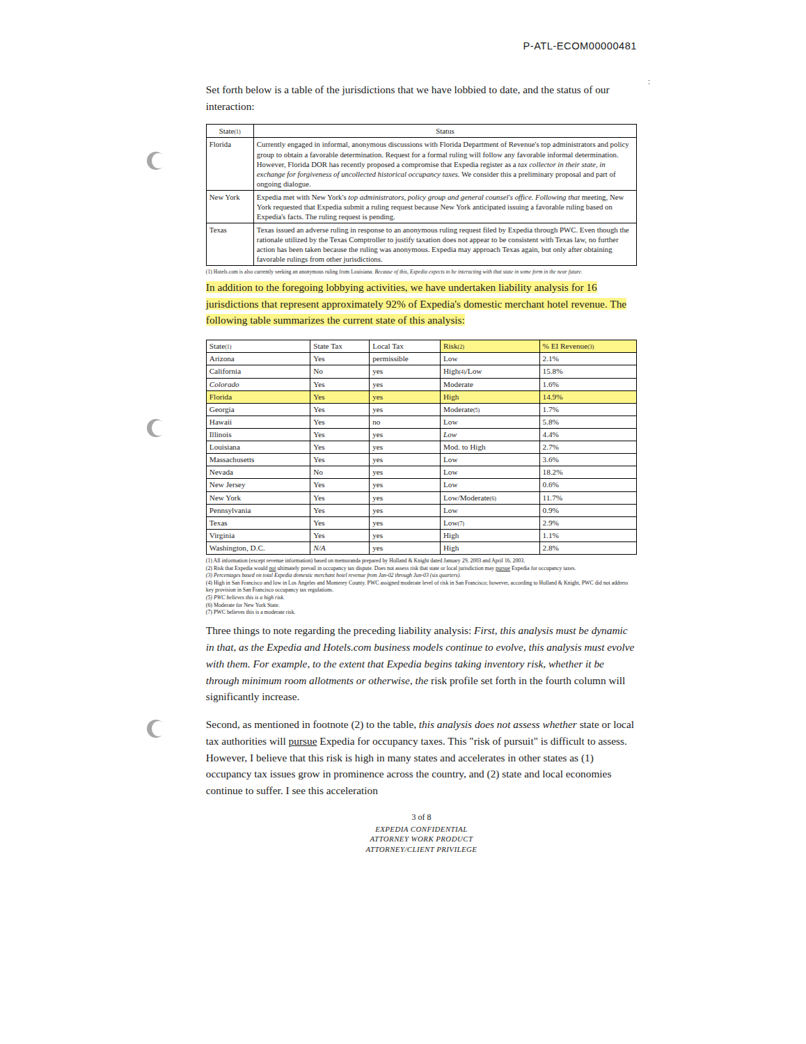P-ATL-ECOM00000481
:
Set forth below is a table of the jurisdictions that we have lobbied to date, and the status of our interaction:
| State (1) | Status |
| --- | --- |
| Florida | Currently engaged in informal, anonymous discussions with Florida Department of Revenue's top administrators and policy group to obtain a favorable determination. Request for a formal ruling will follow any favorable informal determination. However, Florida DOR has recently proposed a compromise that Expedia register as a tax collector in their state, in exchange for forgiveness of uncollected historical occupancy taxes. We consider this a preliminary proposal and part of ongoing dialogue. |
| New York | Expedia met with New York's top administrators, policy group and general counsel's office. Following that meeting, New York requested that Expedia submit a ruling request because New York anticipated issuing a favorable ruling based on Expedia's facts. The ruling request is pending. |
| Texas | Texas issued an adverse ruling in response to an anonymous ruling request filed by Expedia through PWC. Even though the rationale utilized by the Texas Comptroller to justify taxation does not appear to be consistent with Texas law, no further action has been taken because the ruling was anonymous. Expedia may approach Texas again, but only after obtaining favorable rulings from other jurisdictions. |
(1) Hotels.com is also currently seeking an anonymous ruling from Louisiana. Because of this, Expedia expects to be interacting with that state in some form in the near future.
In addition to the foregoing lobbying activities, we have undertaken liability analysis for 16 jurisdictions that represent approximately 92% of Expedia's domestic merchant hotel revenue. The following table summarizes the current state of this analysis:
| State (1) | State Tax | Local Tax | Risk (2) | % EI Revenue (3) |
| --- | --- | --- | --- | --- |
| Arizona | Yes | permissible | Low | 2.1% |
| California | No | yes | High (4) /Low | 15.8% |
| Colorado | Yes | yes | Moderate | 1.6% |
| Florida | Yes | yes | High | 14.9% |
| Georgia | Yes | yes | Moderate (5) | 1.7% |
| Hawaii | Yes | no | Low | 5.8% |
| Illinois | Yes | yes | Low | 4.4% |
| Louisiana | Yes | yes | Mod. to High | 2.7% |
| Massachusetts | Yes | yes | Low | 3.6% |
| Nevada | No | yes | Low | 18.2% |
| New Jersey | Yes | yes | Low | 0.6% |
| New York | Yes | yes | Low/Moderate (6) | 11.7% |
| Pennsylvania | Yes | yes | Low | 0.9% |
| Texas | Yes | yes | Low (7) | 2.9% |
| Virginia | Yes | yes | High | 1.1% |
| Washington, D.C. | N/A | yes | High | 2.8% |
(1) All information (except revenue information) based on memoranda prepared by Holland & Knight dated January 29, 2003 and April 16, 2003.
(2) Risk that Expedia would not ultimately prevail in occupancy tax dispute. Does not assess risk that state or local jurisdiction may pursue Expedia for occupancy taxes.
(3) Percentages based on total Expedia domestic merchant hotel revenue from Jan-02 through Jun-03 (six quarters).
(4) High in San Francisco and low in Los Angeles and Monterey County. PWC assigned moderate level of risk in San Francisco; however, according to Holland & Knight, PWC did not address key provision in San Francisco occupancy tax regulations.
(5) PWC believes this is a high risk.
(6) Moderate for New York State.
(7) PWC believes this is a moderate risk.
Three things to note regarding the preceding liability analysis: First, this analysis must be dynamic in that, as the Expedia and Hotels.com business models continue to evolve, this analysis must evolve with them. For example, to the extent that Expedia begins taking inventory risk, whether it be through minimum room allotments or otherwise, the risk profile set forth in the fourth column will significantly increase.
Second, as mentioned in footnote (2) to the table, this analysis does not assess whether state or local tax authorities will pursue Expedia for occupancy taxes. This "risk of pursuit" is difficult to assess. However, I believe that this risk is high in many states and accelerates in other states as (1) occupancy tax issues grow in prominence across the country, and (2) state and local economies continue to suffer. I see this acceleration
3 of 8
EXPEDIA CONFIDENTIAL
ATTORNEY WORK PRODUCT
ATTORNEY/CLIENT PRIVILEGE